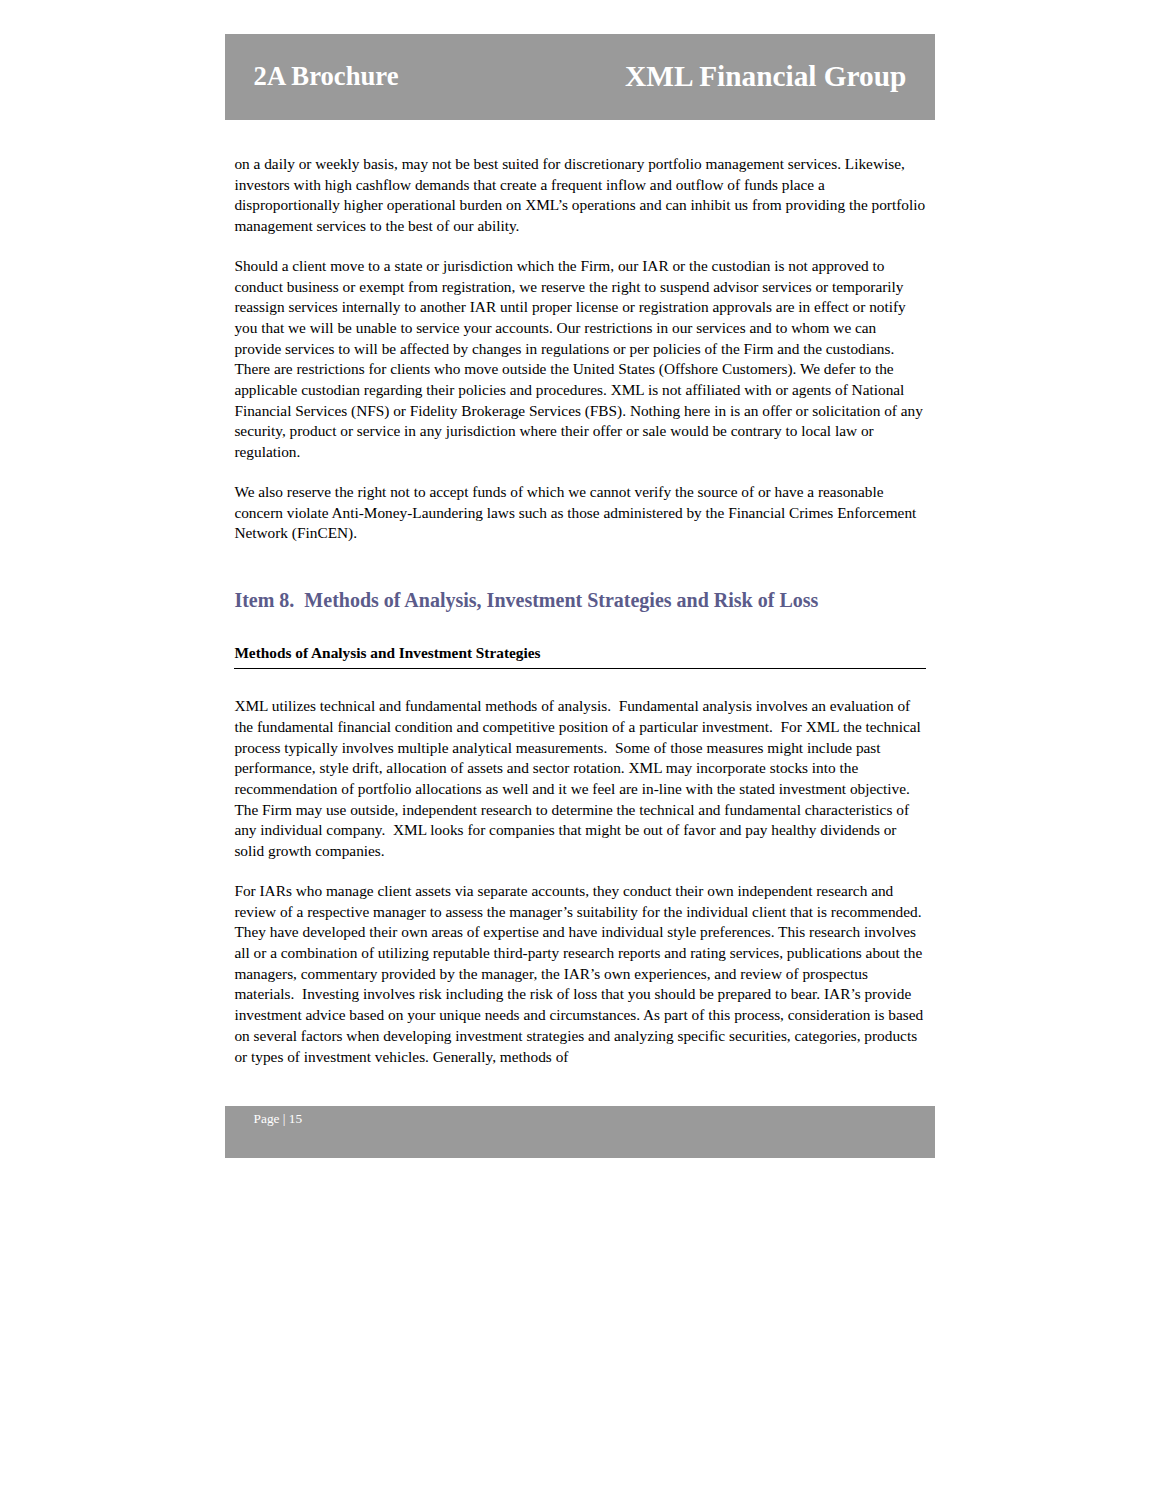2A Brochure
XML Financial Group
on a daily or weekly basis, may not be best suited for discretionary portfolio management services. Likewise, investors with high cashflow demands that create a frequent inflow and outflow of funds place a disproportionally higher operational burden on XML’s operations and can inhibit us from providing the portfolio management services to the best of our ability.
Should a client move to a state or jurisdiction which the Firm, our IAR or the custodian is not approved to conduct business or exempt from registration, we reserve the right to suspend advisor services or temporarily reassign services internally to another IAR until proper license or registration approvals are in effect or notify you that we will be unable to service your accounts. Our restrictions in our services and to whom we can provide services to will be affected by changes in regulations or per policies of the Firm and the custodians. There are restrictions for clients who move outside the United States (Offshore Customers). We defer to the applicable custodian regarding their policies and procedures. XML is not affiliated with or agents of National Financial Services (NFS) or Fidelity Brokerage Services (FBS). Nothing here in is an offer or solicitation of any security, product or service in any jurisdiction where their offer or sale would be contrary to local law or regulation.
We also reserve the right not to accept funds of which we cannot verify the source of or have a reasonable concern violate Anti-Money-Laundering laws such as those administered by the Financial Crimes Enforcement Network (FinCEN).
Item 8. Methods of Analysis, Investment Strategies and Risk of Loss
Methods of Analysis and Investment Strategies
XML utilizes technical and fundamental methods of analysis. Fundamental analysis involves an evaluation of the fundamental financial condition and competitive position of a particular investment. For XML the technical process typically involves multiple analytical measurements. Some of those measures might include past performance, style drift, allocation of assets and sector rotation. XML may incorporate stocks into the recommendation of portfolio allocations as well and it we feel are in-line with the stated investment objective. The Firm may use outside, independent research to determine the technical and fundamental characteristics of any individual company. XML looks for companies that might be out of favor and pay healthy dividends or solid growth companies.
For IARs who manage client assets via separate accounts, they conduct their own independent research and review of a respective manager to assess the manager’s suitability for the individual client that is recommended. They have developed their own areas of expertise and have individual style preferences. This research involves all or a combination of utilizing reputable third-party research reports and rating services, publications about the managers, commentary provided by the manager, the IAR’s own experiences, and review of prospectus materials. Investing involves risk including the risk of loss that you should be prepared to bear. IAR’s provide investment advice based on your unique needs and circumstances. As part of this process, consideration is based on several factors when developing investment strategies and analyzing specific securities, categories, products or types of investment vehicles. Generally, methods of
Page | 15